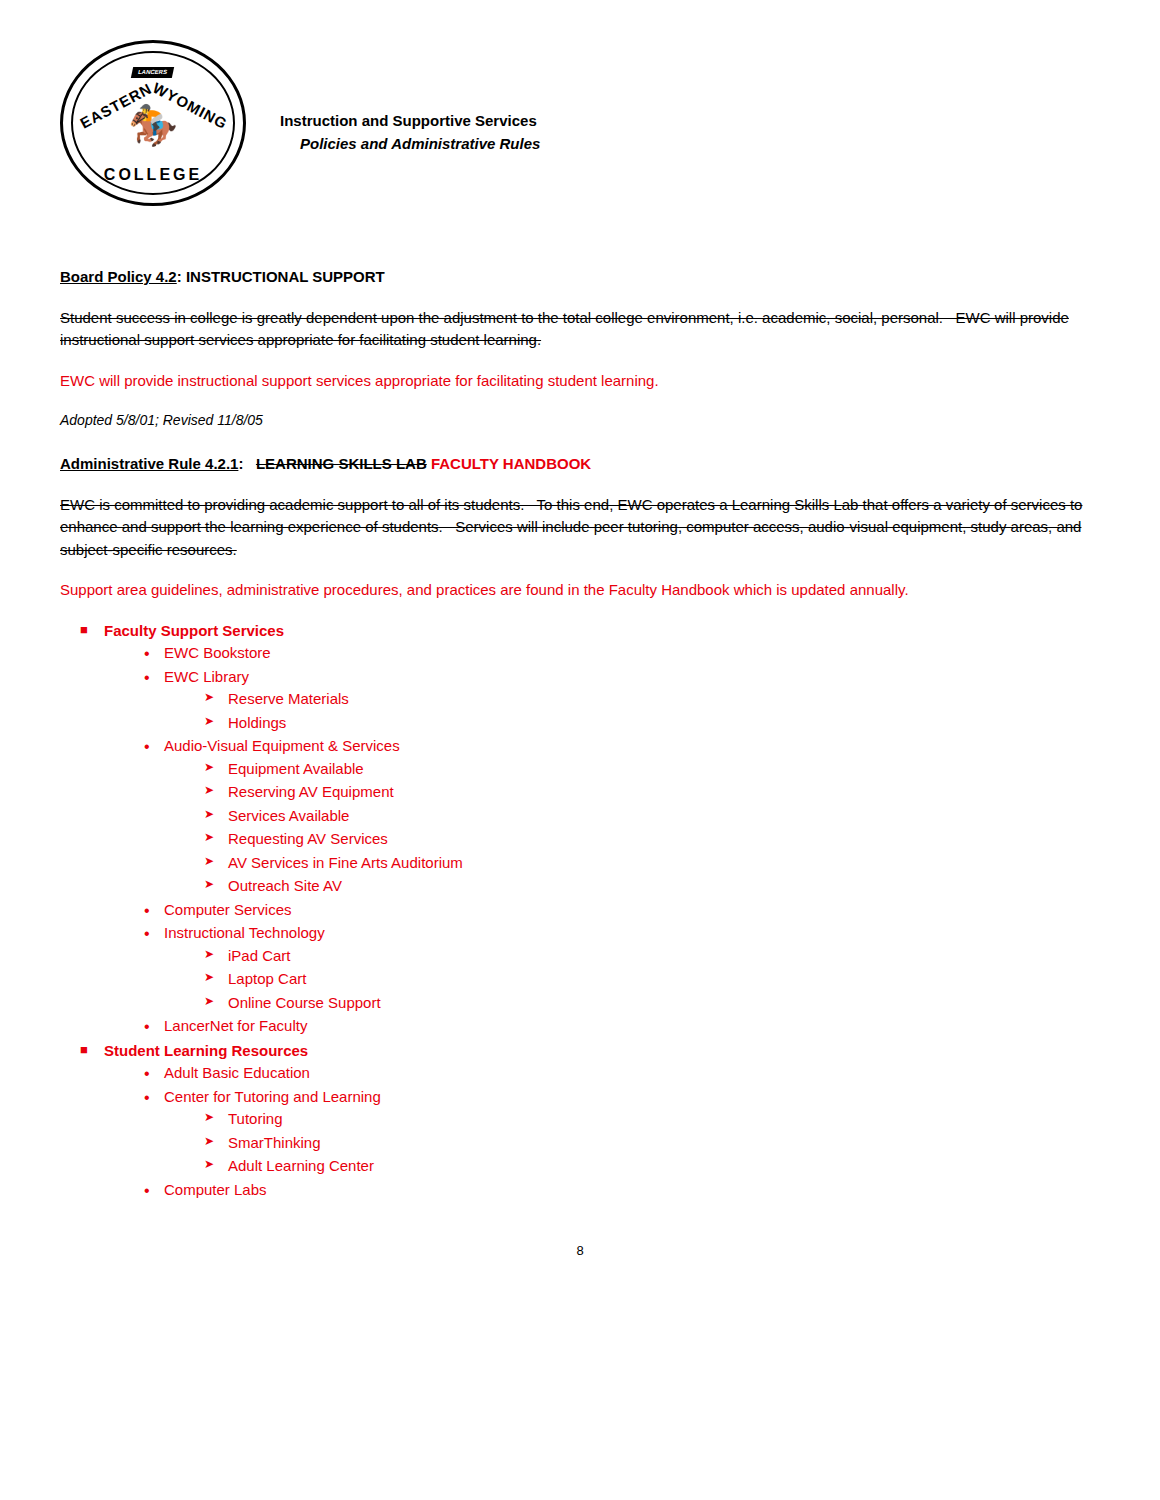LANCERS
EASTERN
WYOMING
🏇
COLLEGE
Instruction and Supportive Services
Policies and Administrative Rules
Board Policy 4.2: INSTRUCTIONAL SUPPORT
Student success in college is greatly dependent upon the adjustment to the total college environment, i.e. academic, social, personal. EWC will provide instructional support services appropriate for facilitating student learning.
EWC will provide instructional support services appropriate for facilitating student learning.
Adopted 5/8/01; Revised 11/8/05
Administrative Rule 4.2.1: LEARNING SKILLS LAB FACULTY HANDBOOK
EWC is committed to providing academic support to all of its students. To this end, EWC operates a Learning Skills Lab that offers a variety of services to enhance and support the learning experience of students. Services will include peer tutoring, computer access, audio-visual equipment, study areas, and subject-specific resources.
Support area guidelines, administrative procedures, and practices are found in the Faculty Handbook which is updated annually.
Faculty Support Services
EWC Bookstore
EWC Library
Reserve Materials
Holdings
Audio-Visual Equipment & Services
Equipment Available
Reserving AV Equipment
Services Available
Requesting AV Services
AV Services in Fine Arts Auditorium
Outreach Site AV
Computer Services
Instructional Technology
iPad Cart
Laptop Cart
Online Course Support
LancerNet for Faculty
Student Learning Resources
Adult Basic Education
Center for Tutoring and Learning
Tutoring
SmarThinking
Adult Learning Center
Computer Labs
8